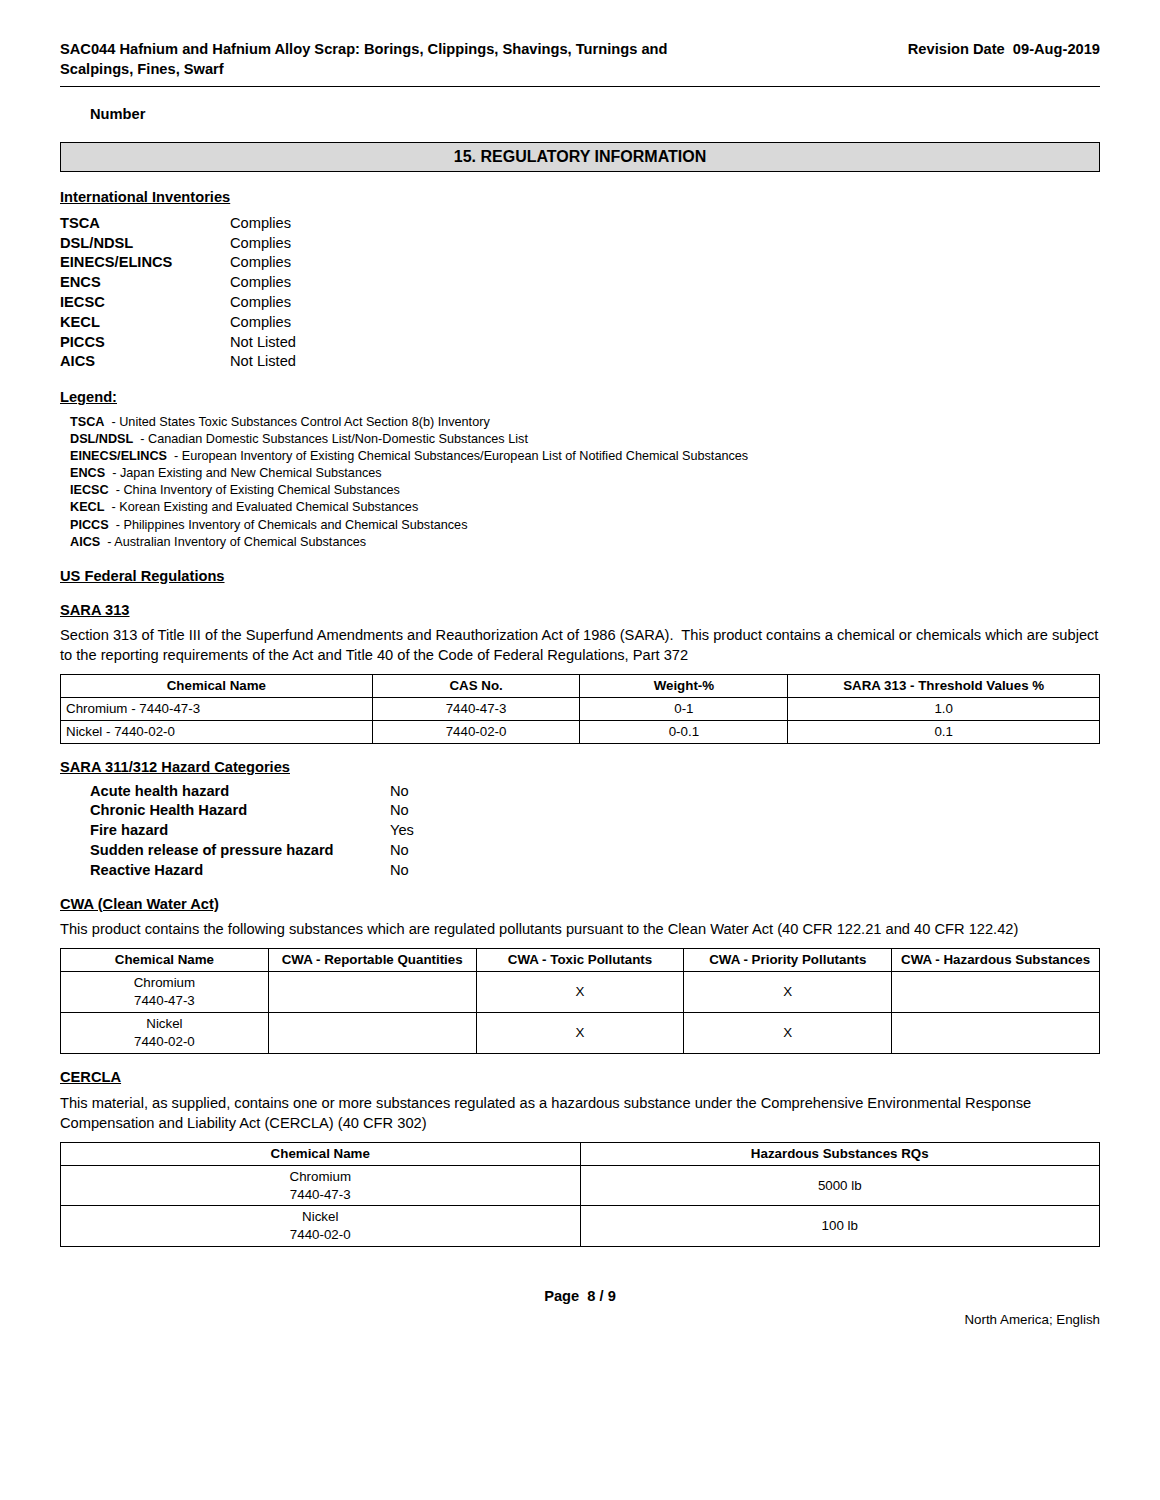SAC044 Hafnium and Hafnium Alloy Scrap: Borings, Clippings, Shavings, Turnings and Scalpings, Fines, Swarf
Revision Date 09-Aug-2019
Number
15. REGULATORY INFORMATION
International Inventories
TSCA Complies
DSL/NDSL Complies
EINECS/ELINCS Complies
ENCS Complies
IECSC Complies
KECL Complies
PICCS Not Listed
AICS Not Listed
Legend:
TSCA - United States Toxic Substances Control Act Section 8(b) Inventory
DSL/NDSL - Canadian Domestic Substances List/Non-Domestic Substances List
EINECS/ELINCS - European Inventory of Existing Chemical Substances/European List of Notified Chemical Substances
ENCS - Japan Existing and New Chemical Substances
IECSC - China Inventory of Existing Chemical Substances
KECL - Korean Existing and Evaluated Chemical Substances
PICCS - Philippines Inventory of Chemicals and Chemical Substances
AICS - Australian Inventory of Chemical Substances
US Federal Regulations
SARA 313
Section 313 of Title III of the Superfund Amendments and Reauthorization Act of 1986 (SARA). This product contains a chemical or chemicals which are subject to the reporting requirements of the Act and Title 40 of the Code of Federal Regulations, Part 372
| Chemical Name | CAS No. | Weight-% | SARA 313 - Threshold Values % |
| --- | --- | --- | --- |
| Chromium - 7440-47-3 | 7440-47-3 | 0-1 | 1.0 |
| Nickel - 7440-02-0 | 7440-02-0 | 0-0.1 | 0.1 |
SARA 311/312 Hazard Categories
Acute health hazard No
Chronic Health Hazard No
Fire hazard Yes
Sudden release of pressure hazard No
Reactive Hazard No
CWA (Clean Water Act)
This product contains the following substances which are regulated pollutants pursuant to the Clean Water Act (40 CFR 122.21 and 40 CFR 122.42)
| Chemical Name | CWA - Reportable Quantities | CWA - Toxic Pollutants | CWA - Priority Pollutants | CWA - Hazardous Substances |
| --- | --- | --- | --- | --- |
| Chromium 7440-47-3 | | X | X | |
| Nickel 7440-02-0 | | X | X | |
CERCLA
This material, as supplied, contains one or more substances regulated as a hazardous substance under the Comprehensive Environmental Response Compensation and Liability Act (CERCLA) (40 CFR 302)
| Chemical Name | Hazardous Substances RQs |
| --- | --- |
| Chromium 7440-47-3 | 5000 lb |
| Nickel 7440-02-0 | 100 lb |
Page 8 / 9
North America; English